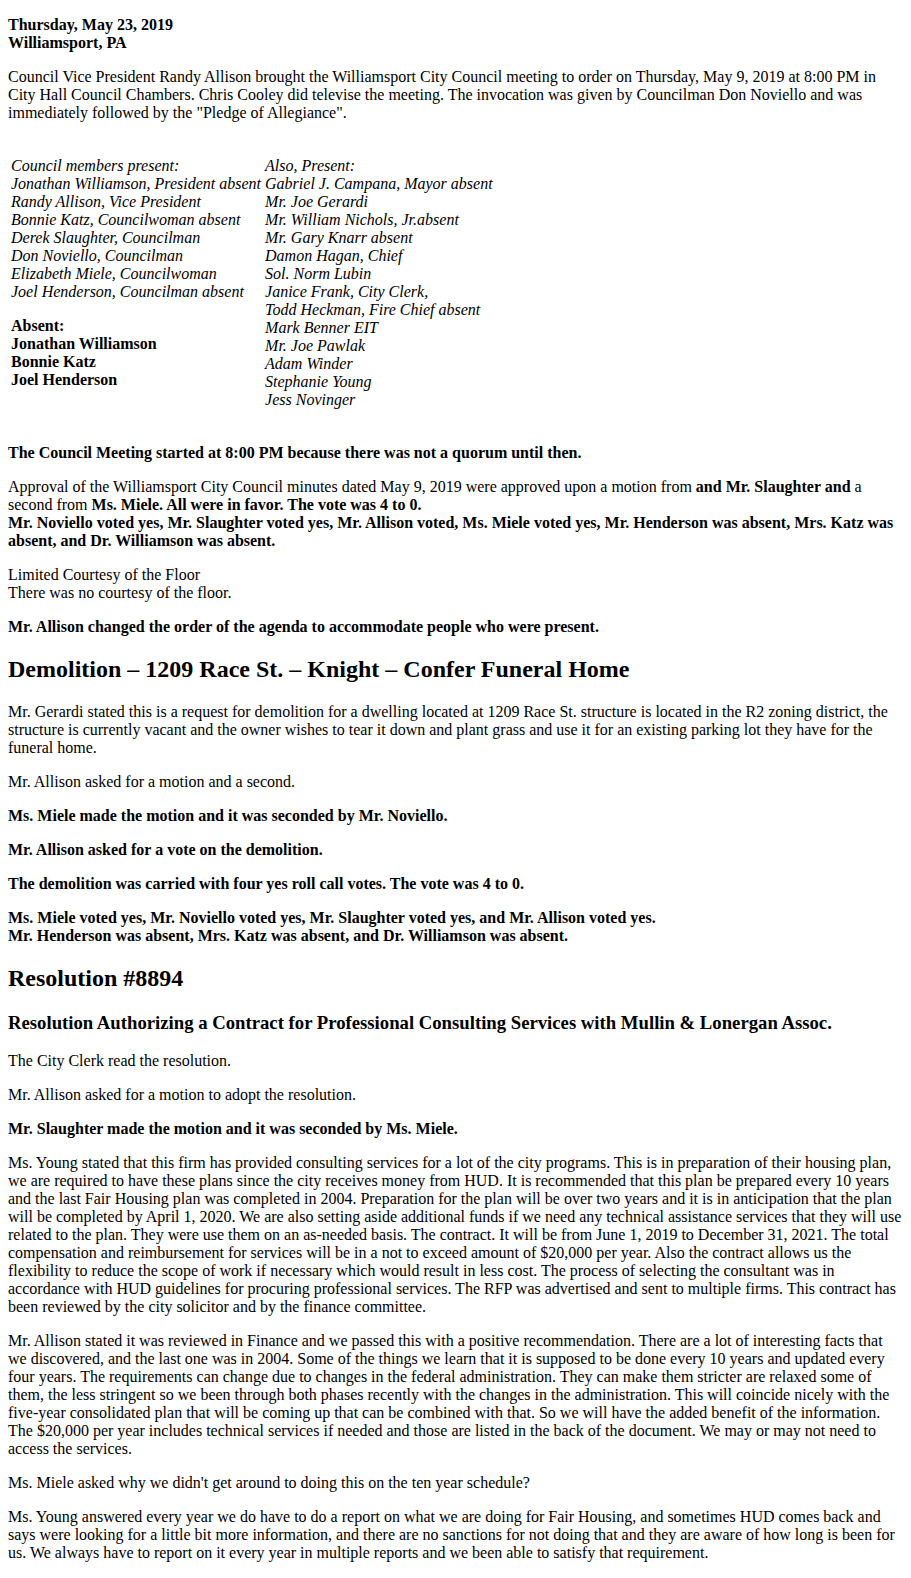Thursday, May 23, 2019
Williamsport, PA
Council Vice President Randy Allison brought the Williamsport City Council meeting to order on Thursday, May 9, 2019 at 8:00 PM in City Hall Council Chambers. Chris Cooley did televise the meeting. The invocation was given by Councilman Don Noviello and was immediately followed by the "Pledge of Allegiance".
| Council members present: Jonathan Williamson, President absent Randy Allison, Vice President Bonnie Katz, Councilwoman absent Derek Slaughter, Councilman Don Noviello, Councilman Elizabeth Miele, Councilwoman Joel Henderson, Councilman absent Absent: Jonathan Williamson Bonnie Katz Joel Henderson | Also, Present: Gabriel J. Campana, Mayor absent Mr. Joe Gerardi Mr. William Nichols, Jr.absent Mr. Gary Knarr absent Damon Hagan, Chief Sol. Norm Lubin Janice Frank, City Clerk, Todd Heckman, Fire Chief absent Mark Benner EIT Mr. Joe Pawlak Adam Winder Stephanie Young Jess Novinger |
The Council Meeting started at 8:00 PM because there was not a quorum until then.
Approval of the Williamsport City Council minutes dated May 9, 2019 were approved upon a motion from and Mr. Slaughter and a second from Ms. Miele. All were in favor. The vote was 4 to 0.
Mr. Noviello voted yes, Mr. Slaughter voted yes, Mr. Allison voted, Ms. Miele voted yes, Mr. Henderson was absent, Mrs. Katz was absent, and Dr. Williamson was absent.
Limited Courtesy of the Floor
There was no courtesy of the floor.
Mr. Allison changed the order of the agenda to accommodate people who were present.
Demolition – 1209 Race St. – Knight – Confer Funeral Home
Mr. Gerardi stated this is a request for demolition for a dwelling located at 1209 Race St. structure is located in the R2 zoning district, the structure is currently vacant and the owner wishes to tear it down and plant grass and use it for an existing parking lot they have for the funeral home.
Mr. Allison asked for a motion and a second.
Ms. Miele made the motion and it was seconded by Mr. Noviello.
Mr. Allison asked for a vote on the demolition.
The demolition was carried with four yes roll call votes. The vote was 4 to 0.
Ms. Miele voted yes, Mr. Noviello voted yes, Mr. Slaughter voted yes, and Mr. Allison voted yes.
Mr. Henderson was absent, Mrs. Katz was absent, and Dr. Williamson was absent.
Resolution #8894
Resolution Authorizing a Contract for Professional Consulting Services with Mullin & Lonergan Assoc.
The City Clerk read the resolution.
Mr. Allison asked for a motion to adopt the resolution.
Mr. Slaughter made the motion and it was seconded by Ms. Miele.
Ms. Young stated that this firm has provided consulting services for a lot of the city programs. This is in preparation of their housing plan, we are required to have these plans since the city receives money from HUD. It is recommended that this plan be prepared every 10 years and the last Fair Housing plan was completed in 2004. Preparation for the plan will be over two years and it is in anticipation that the plan will be completed by April 1, 2020. We are also setting aside additional funds if we need any technical assistance services that they will use related to the plan. They were use them on an as-needed basis. The contract. It will be from June 1, 2019 to December 31, 2021. The total compensation and reimbursement for services will be in a not to exceed amount of $20,000 per year. Also the contract allows us the flexibility to reduce the scope of work if necessary which would result in less cost. The process of selecting the consultant was in accordance with HUD guidelines for procuring professional services. The RFP was advertised and sent to multiple firms. This contract has been reviewed by the city solicitor and by the finance committee.
Mr. Allison stated it was reviewed in Finance and we passed this with a positive recommendation. There are a lot of interesting facts that we discovered, and the last one was in 2004. Some of the things we learn that it is supposed to be done every 10 years and updated every four years. The requirements can change due to changes in the federal administration. They can make them stricter are relaxed some of them, the less stringent so we been through both phases recently with the changes in the administration. This will coincide nicely with the five-year consolidated plan that will be coming up that can be combined with that. So we will have the added benefit of the information. The $20,000 per year includes technical services if needed and those are listed in the back of the document. We may or may not need to access the services.
Ms. Miele asked why we didn't get around to doing this on the ten year schedule?
Ms. Young answered every year we do have to do a report on what we are doing for Fair Housing, and sometimes HUD comes back and says were looking for a little bit more information, and there are no sanctions for not doing that and they are aware of how long is been for us. We always have to report on it every year in multiple reports and we been able to satisfy that requirement.